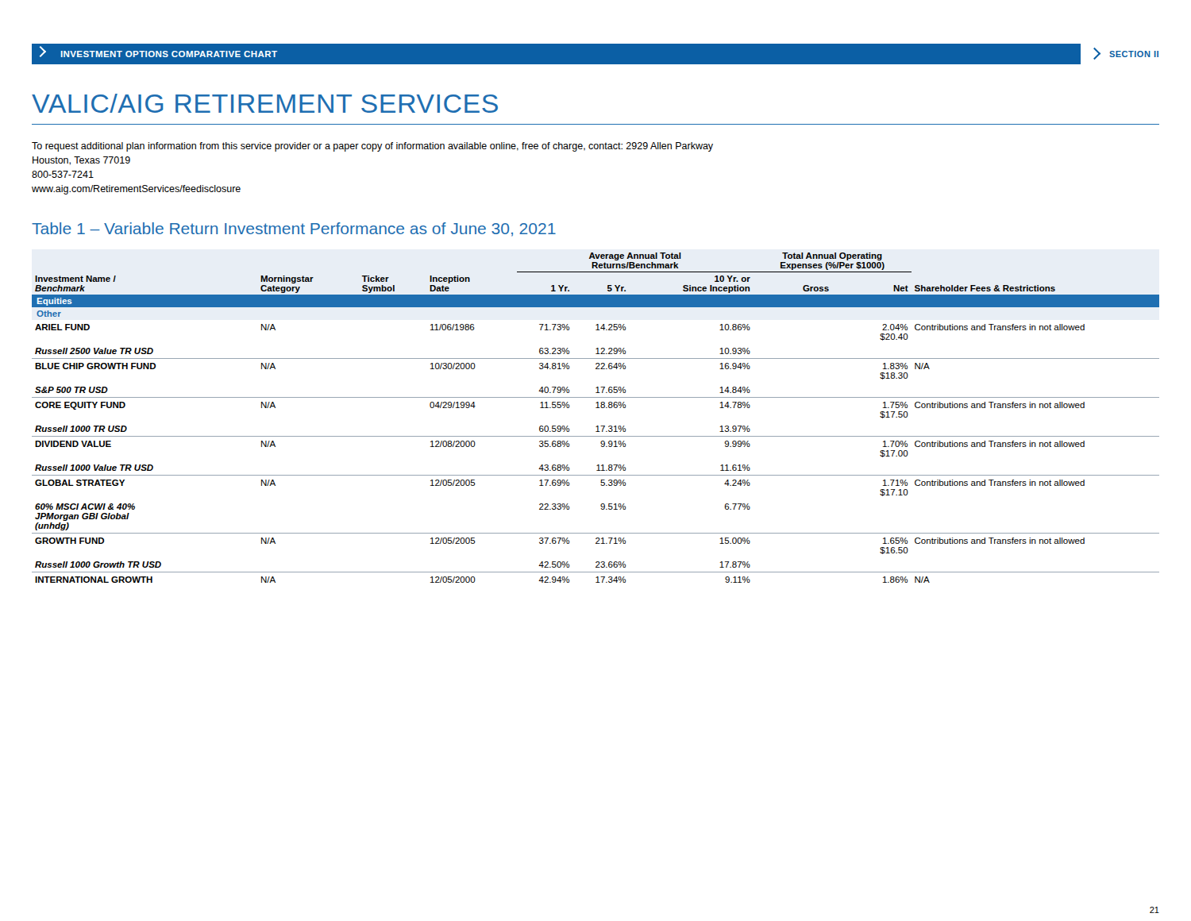INVESTMENT OPTIONS COMPARATIVE CHART
SECTION II
VALIC/AIG RETIREMENT SERVICES
To request additional plan information from this service provider or a paper copy of information available online, free of charge, contact: 2929 Allen Parkway
Houston, Texas 77019
800-537-7241
www.aig.com/RetirementServices/feedisclosure
Table 1 – Variable Return Investment Performance as of June 30, 2021
| | Average Annual Total Returns/Benchmark | Total Annual Operating Expenses (%/Per $1000) | |
| --- | --- | --- | --- |
| Investment Name / Benchmark | Morningstar Category | Ticker Symbol | Inception Date | 1 Yr. | 5 Yr. | 10 Yr. or Since Inception | Gross | Net | Shareholder Fees & Restrictions |
| Equities |
| Other |
| ARIEL FUND | N/A | | 11/06/1986 | 71.73% | 14.25% | 10.86% | | 2.04% $20.40 | Contributions and Transfers in not allowed |
| Russell 2500 Value TR USD | | | | 63.23% | 12.29% | 10.93% | | | |
| BLUE CHIP GROWTH FUND | N/A | | 10/30/2000 | 34.81% | 22.64% | 16.94% | | 1.83% $18.30 | N/A |
| S&P 500 TR USD | | | | 40.79% | 17.65% | 14.84% | | | |
| CORE EQUITY FUND | N/A | | 04/29/1994 | 11.55% | 18.86% | 14.78% | | 1.75% $17.50 | Contributions and Transfers in not allowed |
| Russell 1000 TR USD | | | | 60.59% | 17.31% | 13.97% | | | |
| DIVIDEND VALUE | N/A | | 12/08/2000 | 35.68% | 9.91% | 9.99% | | 1.70% $17.00 | Contributions and Transfers in not allowed |
| Russell 1000 Value TR USD | | | | 43.68% | 11.87% | 11.61% | | | |
| GLOBAL STRATEGY | N/A | | 12/05/2005 | 17.69% | 5.39% | 4.24% | | 1.71% $17.10 | Contributions and Transfers in not allowed |
| 60% MSCI ACWI & 40% JPMorgan GBI Global (unhdg) | | | | 22.33% | 9.51% | 6.77% | | | |
| GROWTH FUND | N/A | | 12/05/2005 | 37.67% | 21.71% | 15.00% | | 1.65% $16.50 | Contributions and Transfers in not allowed |
| Russell 1000 Growth TR USD | | | | 42.50% | 23.66% | 17.87% | | | |
| INTERNATIONAL GROWTH | N/A | | 12/05/2000 | 42.94% | 17.34% | 9.11% | | 1.86% | N/A |
21